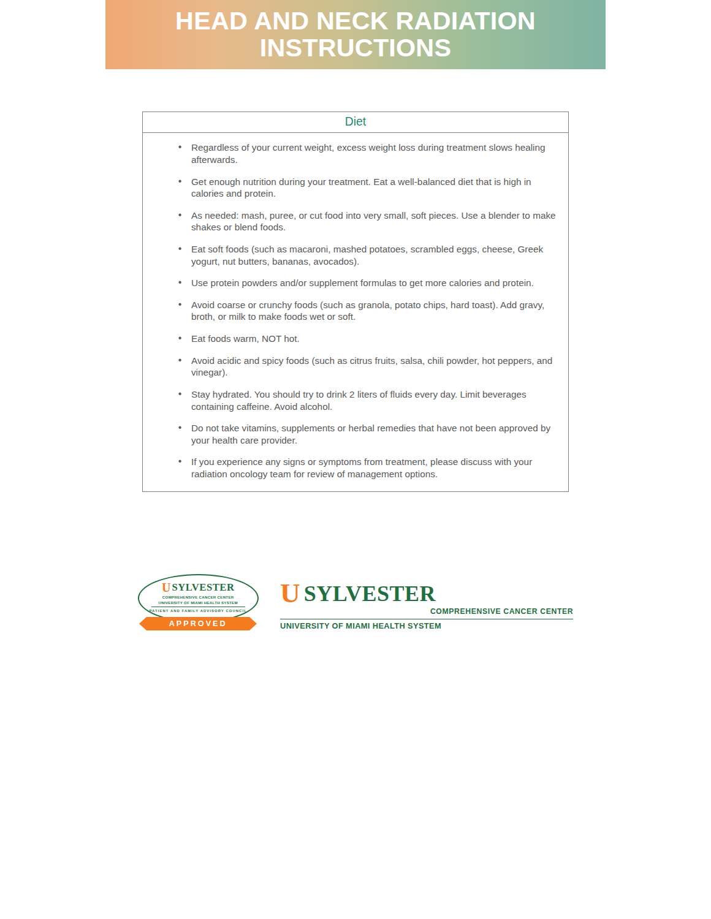HEAD AND NECK RADIATION INSTRUCTIONS
Diet
Regardless of your current weight, excess weight loss during treatment slows healing afterwards.
Get enough nutrition during your treatment. Eat a well-balanced diet that is high in calories and protein.
As needed: mash, puree, or cut food into very small, soft pieces. Use a blender to make shakes or blend foods.
Eat soft foods (such as macaroni, mashed potatoes, scrambled eggs, cheese, Greek yogurt, nut butters, bananas, avocados).
Use protein powders and/or supplement formulas to get more calories and protein.
Avoid coarse or crunchy foods (such as granola, potato chips, hard toast). Add gravy, broth, or milk to make foods wet or soft.
Eat foods warm, NOT hot.
Avoid acidic and spicy foods (such as citrus fruits, salsa, chili powder, hot peppers, and vinegar).
Stay hydrated. You should try to drink 2 liters of fluids every day. Limit beverages containing caffeine. Avoid alcohol.
Do not take vitamins, supplements or herbal remedies that have not been approved by your health care provider.
If you experience any signs or symptoms from treatment, please discuss with your radiation oncology team for review of management options.
USYLVESTER
COMPREHENSIVE CANCER CENTER
UNIVERSITY OF MIAMI HEALTH SYSTEM
PATIENT AND FAMILY ADVISORY COUNCIL
APPROVED
U SYLVESTER
COMPREHENSIVE CANCER CENTER
UNIVERSITY OF MIAMI HEALTH SYSTEM